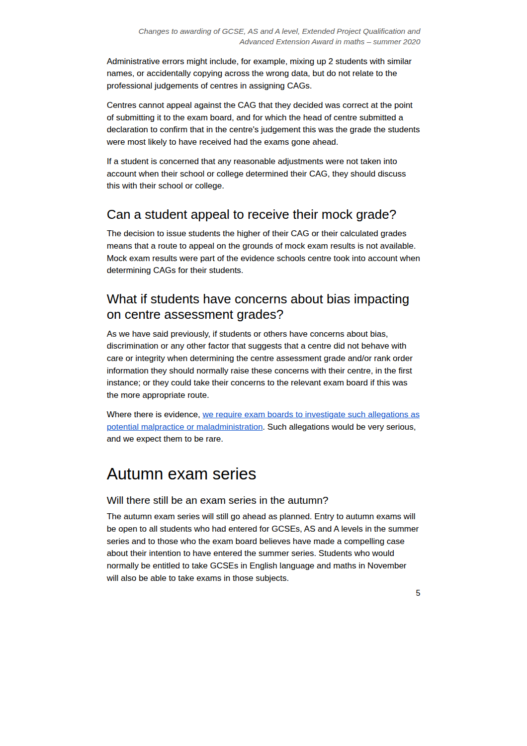Changes to awarding of GCSE, AS and A level, Extended Project Qualification and
Advanced Extension Award in maths – summer 2020
Administrative errors might include, for example, mixing up 2 students with similar names, or accidentally copying across the wrong data, but do not relate to the professional judgements of centres in assigning CAGs.
Centres cannot appeal against the CAG that they decided was correct at the point of submitting it to the exam board, and for which the head of centre submitted a declaration to confirm that in the centre's judgement this was the grade the students were most likely to have received had the exams gone ahead.
If a student is concerned that any reasonable adjustments were not taken into account when their school or college determined their CAG, they should discuss this with their school or college.
Can a student appeal to receive their mock grade?
The decision to issue students the higher of their CAG or their calculated grades means that a route to appeal on the grounds of mock exam results is not available. Mock exam results were part of the evidence schools centre took into account when determining CAGs for their students.
What if students have concerns about bias impacting on centre assessment grades?
As we have said previously, if students or others have concerns about bias, discrimination or any other factor that suggests that a centre did not behave with care or integrity when determining the centre assessment grade and/or rank order information they should normally raise these concerns with their centre, in the first instance; or they could take their concerns to the relevant exam board if this was the more appropriate route.
Where there is evidence, we require exam boards to investigate such allegations as potential malpractice or maladministration. Such allegations would be very serious, and we expect them to be rare.
Autumn exam series
Will there still be an exam series in the autumn?
The autumn exam series will still go ahead as planned. Entry to autumn exams will be open to all students who had entered for GCSEs, AS and A levels in the summer series and to those who the exam board believes have made a compelling case about their intention to have entered the summer series. Students who would normally be entitled to take GCSEs in English language and maths in November will also be able to take exams in those subjects.
5